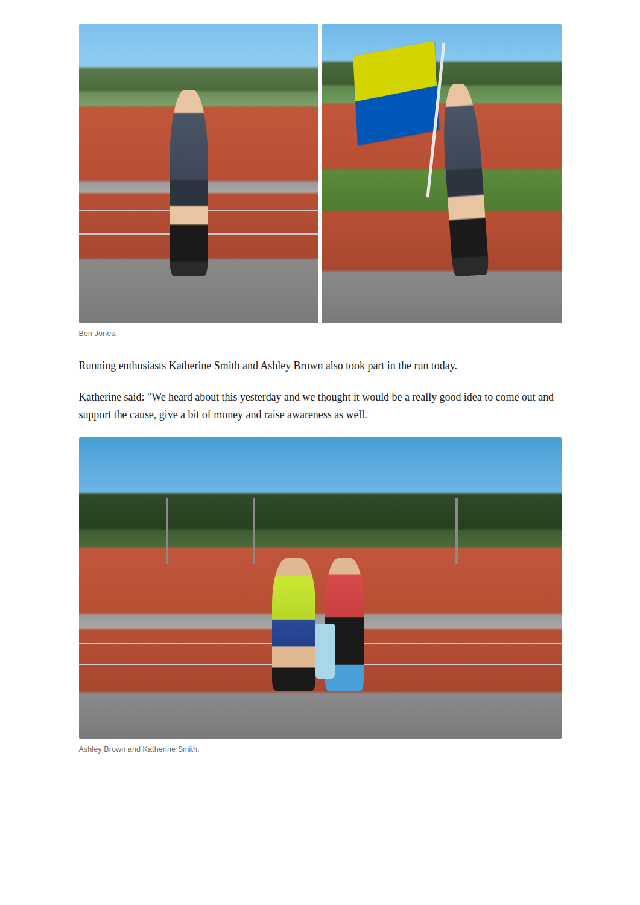Ben Jones.
Running enthusiasts Katherine Smith and Ashley Brown also took part in the run today.
Katherine said: "We heard about this yesterday and we thought it would be a really good idea to come out and support the cause, give a bit of money and raise awareness as well.
Ashley Brown and Katherine Smith.